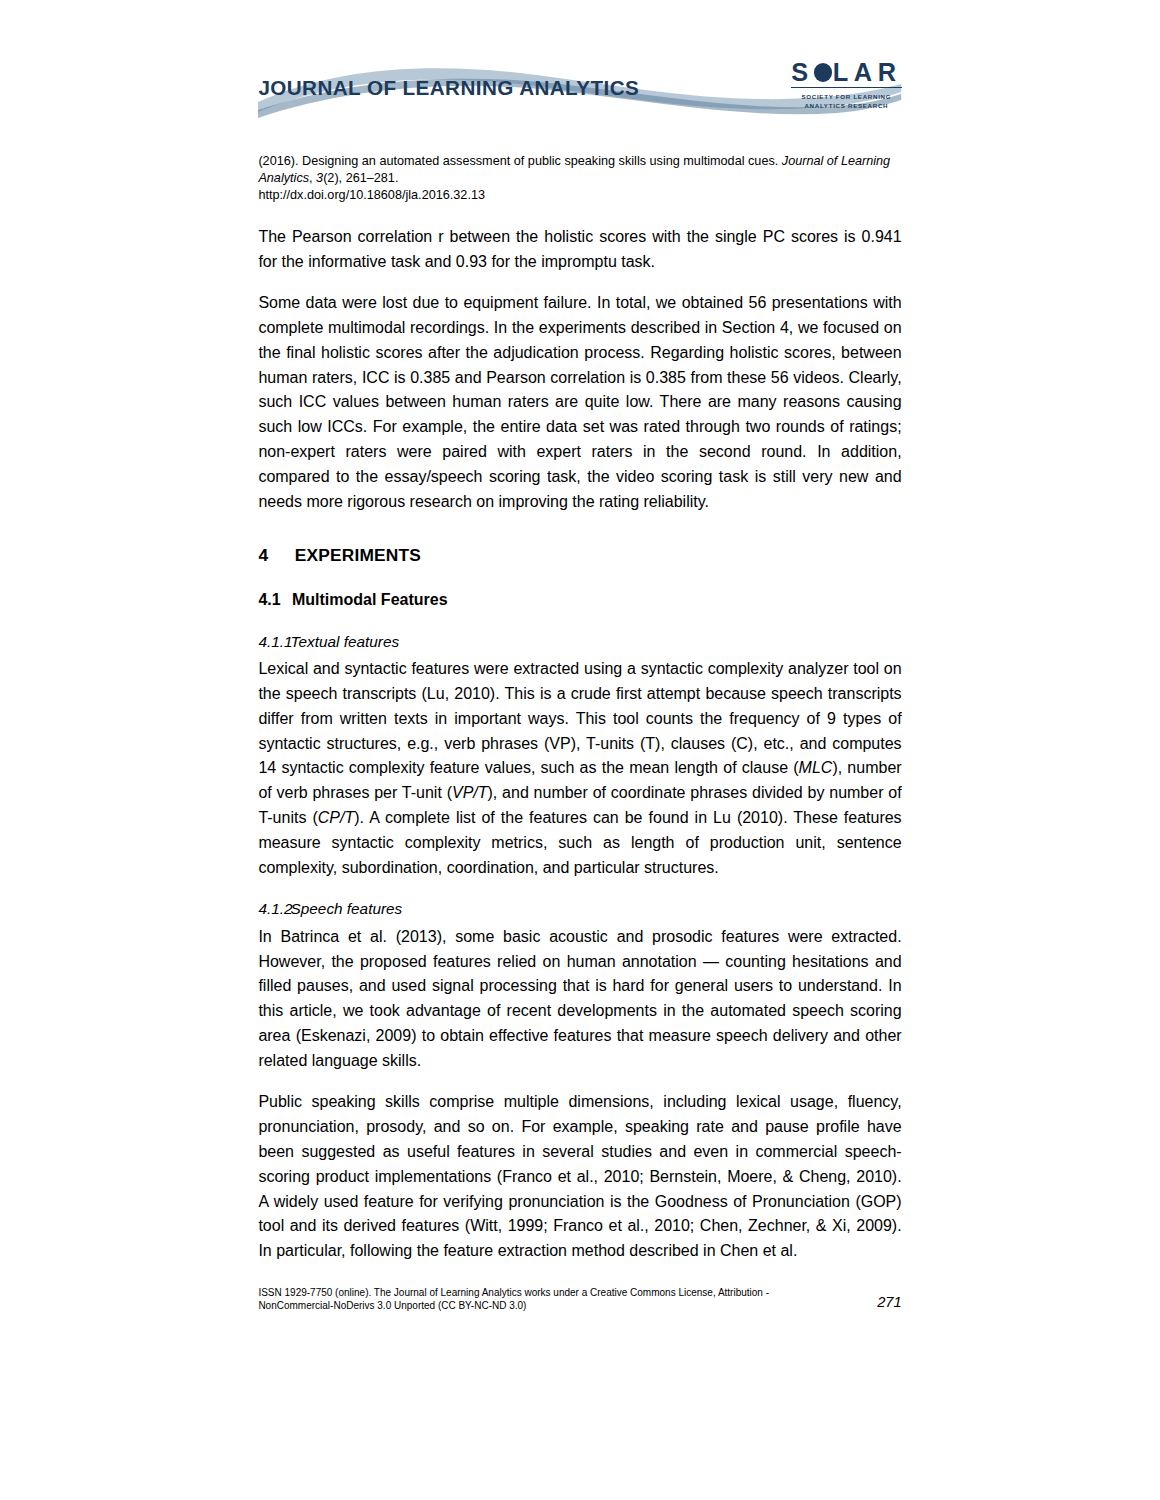JOURNAL OF LEARNING ANALYTICS
S LAR
SOCIETY FOR LEARNING
ANALYTICS RESEARCH
(2016). Designing an automated assessment of public speaking skills using multimodal cues. Journal of Learning Analytics, 3(2), 261–281.
http://dx.doi.org/10.18608/jla.2016.32.13
The Pearson correlation r between the holistic scores with the single PC scores is 0.941 for the informative task and 0.93 for the impromptu task.
Some data were lost due to equipment failure. In total, we obtained 56 presentations with complete multimodal recordings. In the experiments described in Section 4, we focused on the final holistic scores after the adjudication process. Regarding holistic scores, between human raters, ICC is 0.385 and Pearson correlation is 0.385 from these 56 videos. Clearly, such ICC values between human raters are quite low. There are many reasons causing such low ICCs. For example, the entire data set was rated through two rounds of ratings; non-expert raters were paired with expert raters in the second round. In addition, compared to the essay/speech scoring task, the video scoring task is still very new and needs more rigorous research on improving the rating reliability.
4 EXPERIMENTS
4.1 Multimodal Features
4.1.1 Textual features
Lexical and syntactic features were extracted using a syntactic complexity analyzer tool on the speech transcripts (Lu, 2010). This is a crude first attempt because speech transcripts differ from written texts in important ways. This tool counts the frequency of 9 types of syntactic structures, e.g., verb phrases (VP), T-units (T), clauses (C), etc., and computes 14 syntactic complexity feature values, such as the mean length of clause (MLC), number of verb phrases per T-unit (VP/T), and number of coordinate phrases divided by number of T-units (CP/T). A complete list of the features can be found in Lu (2010). These features measure syntactic complexity metrics, such as length of production unit, sentence complexity, subordination, coordination, and particular structures.
4.1.2 Speech features
In Batrinca et al. (2013), some basic acoustic and prosodic features were extracted. However, the proposed features relied on human annotation — counting hesitations and filled pauses, and used signal processing that is hard for general users to understand. In this article, we took advantage of recent developments in the automated speech scoring area (Eskenazi, 2009) to obtain effective features that measure speech delivery and other related language skills.
Public speaking skills comprise multiple dimensions, including lexical usage, fluency, pronunciation, prosody, and so on. For example, speaking rate and pause profile have been suggested as useful features in several studies and even in commercial speech-scoring product implementations (Franco et al., 2010; Bernstein, Moere, & Cheng, 2010). A widely used feature for verifying pronunciation is the Goodness of Pronunciation (GOP) tool and its derived features (Witt, 1999; Franco et al., 2010; Chen, Zechner, & Xi, 2009). In particular, following the feature extraction method described in Chen et al.
ISSN 1929-7750 (online). The Journal of Learning Analytics works under a Creative Commons License, Attribution - NonCommercial-NoDerivs 3.0 Unported (CC BY-NC-ND 3.0)
271